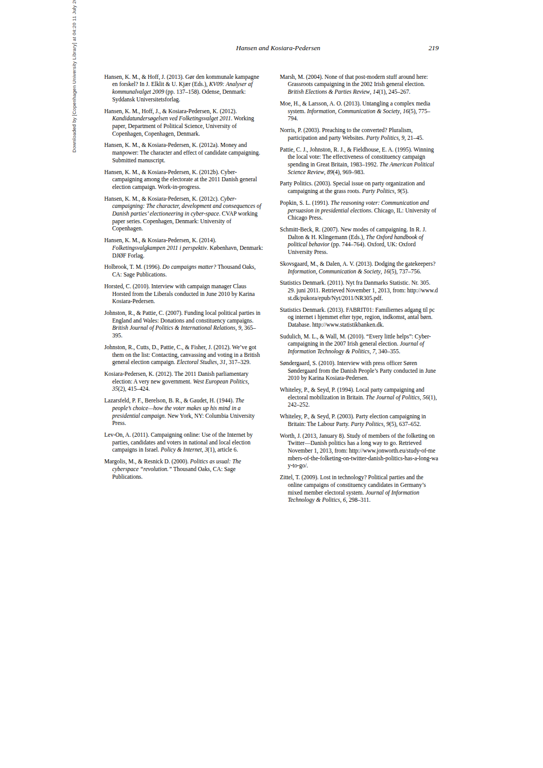Downloaded by [Copenhagen University Library] at 04:20 11 July 2014
Hansen and Kosiara-Pedersen 219
Hansen, K. M., & Hoff, J. (2013). Gør den kommunale kampagne en forskel? In J. Elklit & U. Kjær (Eds.), KV09: Analyser af kommunalvalget 2009 (pp. 137–158). Odense, Denmark: Syddansk Universitetsforlag.
Hansen, K. M., Hoff, J., & Kosiara-Pedersen, K. (2012). Kandidatundersøgelsen ved Folketingsvalget 2011. Working paper, Department of Political Science, University of Copenhagen, Copenhagen, Denmark.
Hansen, K. M., & Kosiara-Pedersen, K. (2012a). Money and manpower: The character and effect of candidate campaigning. Submitted manuscript.
Hansen, K. M., & Kosiara-Pedersen, K. (2012b). Cyber-campaigning among the electorate at the 2011 Danish general election campaign. Work-in-progress.
Hansen, K. M., & Kosiara-Pedersen, K. (2012c). Cyber-campaigning: The character, development and consequences of Danish parties’ electioneering in cyber-space. CVAP working paper series. Copenhagen, Denmark: University of Copenhagen.
Hansen, K. M., & Kosiara-Pedersen, K. (2014). Folketingsvalgkampen 2011 i perspektiv. København, Denmark: DJØF Forlag.
Holbrook, T. M. (1996). Do campaigns matter? Thousand Oaks, CA: Sage Publications.
Horsted, C. (2010). Interview with campaign manager Claus Horsted from the Liberals conducted in June 2010 by Karina Kosiara-Pedersen.
Johnston, R., & Pattie, C. (2007). Funding local political parties in England and Wales: Donations and constituency campaigns. British Journal of Politics & International Relations, 9, 365–395.
Johnston, R., Cutts, D., Pattie, C., & Fisher, J. (2012). We’ve got them on the list: Contacting, canvassing and voting in a British general election campaign. Electoral Studies, 31, 317–329.
Kosiara-Pedersen, K. (2012). The 2011 Danish parliamentary election: A very new government. West European Politics, 35(2), 415–424.
Lazarsfeld, P. F., Berelson, B. R., & Gaudet, H. (1944). The people’s choice—how the voter makes up his mind in a presidential campaign. New York, NY: Columbia University Press.
Lev-On, A. (2011). Campaigning online: Use of the Internet by parties, candidates and voters in national and local election campaigns in Israel. Policy & Internet, 3(1), article 6.
Margolis, M., & Resnick D. (2000). Politics as usual: The cyberspace “revolution.” Thousand Oaks, CA: Sage Publications.
Marsh, M. (2004). None of that post-modern stuff around here: Grassroots campaigning in the 2002 Irish general election. British Elections & Parties Review, 14(1), 245–267.
Moe, H., & Larsson, A. O. (2013). Untangling a complex media system. Information, Communication & Society, 16(5), 775–794.
Norris, P. (2003). Preaching to the converted? Pluralism, participation and party Websites. Party Politics, 9, 21–45.
Pattie, C. J., Johnston, R. J., & Fieldhouse, E. A. (1995). Winning the local vote: The effectiveness of constituency campaign spending in Great Britain, 1983–1992. The American Political Science Review, 89(4), 969–983.
Party Politics. (2003). Special issue on party organization and campaigning at the grass roots. Party Politics, 9(5).
Popkin, S. L. (1991). The reasoning voter: Communication and persuasion in presidential elections. Chicago, IL: University of Chicago Press.
Schmitt-Beck, R. (2007). New modes of campaigning. In R. J. Dalton & H. Klingemann (Eds.), The Oxford handbook of political behavior (pp. 744–764). Oxford, UK: Oxford University Press.
Skovsgaard, M., & Dalen, A. V. (2013). Dodging the gatekeepers? Information, Communication & Society, 16(5), 737–756.
Statistics Denmark. (2011). Nyt fra Danmarks Statistic. Nr. 305. 29. juni 2011. Retrieved November 1, 2013, from: http://www.dst.dk/pukora/epub/Nyt/2011/NR305.pdf.
Statistics Denmark. (2013). FABRIT01: Familiernes adgang til pc og internet i hjemmet efter type, region, indkomst, antal børn. Database. http://www.statistikbanken.dk.
Sudulich, M. L., & Wall, M. (2010). “Every little helps”: Cyber-campaigning in the 2007 Irish general election. Journal of Information Technology & Politics, 7, 340–355.
Søndergaard, S. (2010). Interview with press officer Søren Søndergaard from the Danish People’s Party conducted in June 2010 by Karina Kosiara-Pedersen.
Whiteley, P., & Seyd, P. (1994). Local party campaigning and electoral mobilization in Britain. The Journal of Politics, 56(1), 242–252.
Whiteley, P., & Seyd, P. (2003). Party election campaigning in Britain: The Labour Party. Party Politics, 9(5), 637–652.
Worth, J. (2013, January 8). Study of members of the folketing on Twitter—Danish politics has a long way to go. Retrieved November 1, 2013, from: http://www.jonworth.eu/study-of-members-of-the-folketing-on-twitter-danish-politics-has-a-long-way-to-go/.
Zittel, T. (2009). Lost in technology? Political parties and the online campaigns of constituency candidates in Germany’s mixed member electoral system. Journal of Information Technology & Politics, 6, 298–311.